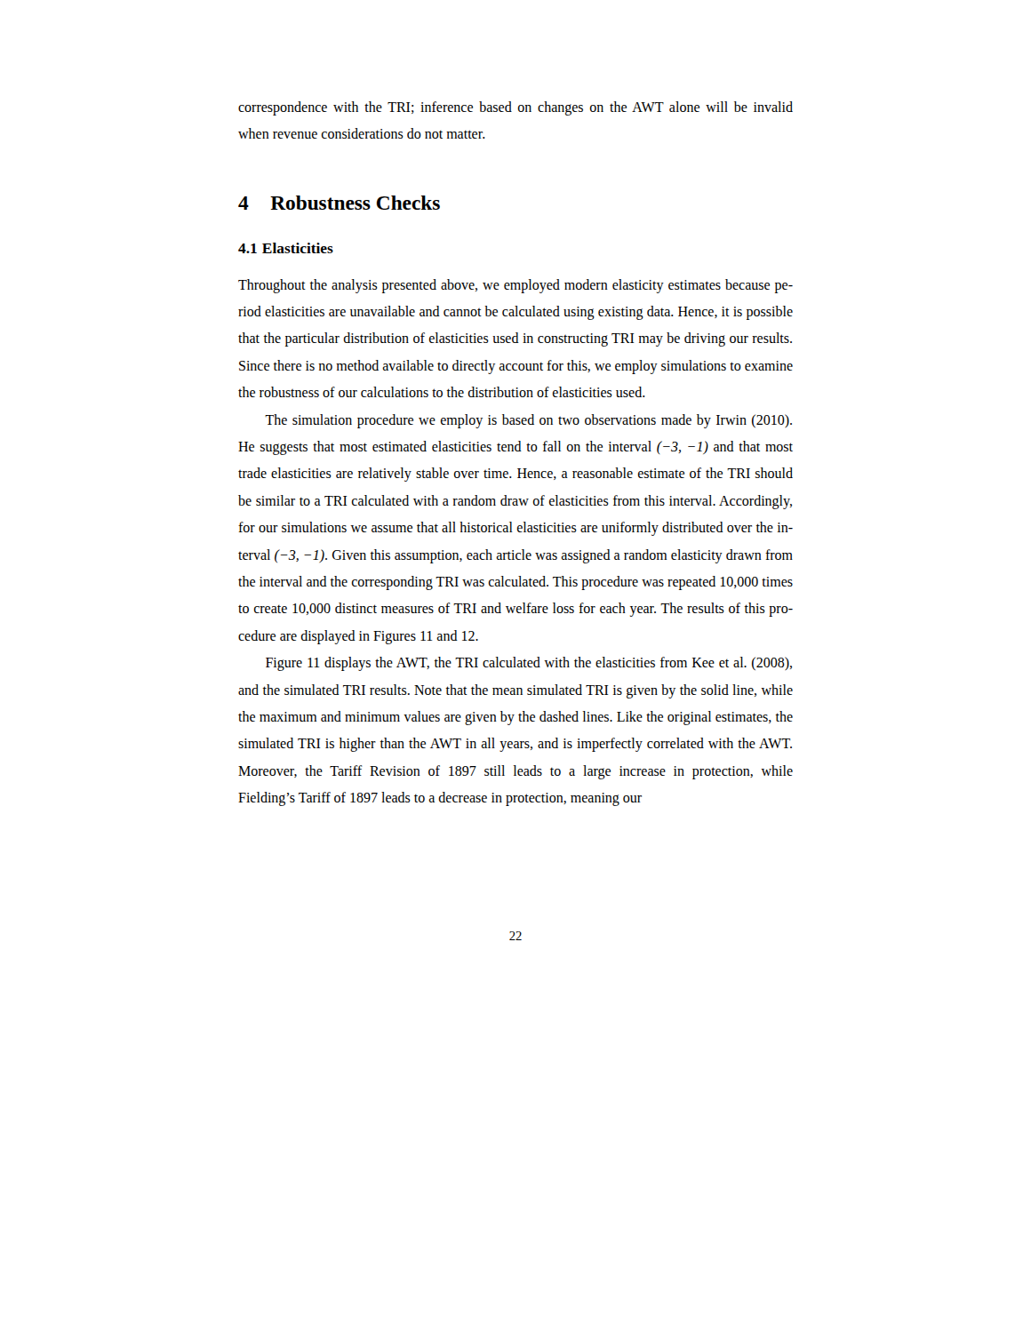correspondence with the TRI; inference based on changes on the AWT alone will be invalid when revenue considerations do not matter.
4 Robustness Checks
4.1 Elasticities
Throughout the analysis presented above, we employed modern elasticity estimates because period elasticities are unavailable and cannot be calculated using existing data. Hence, it is possible that the particular distribution of elasticities used in constructing TRI may be driving our results. Since there is no method available to directly account for this, we employ simulations to examine the robustness of our calculations to the distribution of elasticities used.
The simulation procedure we employ is based on two observations made by Irwin (2010). He suggests that most estimated elasticities tend to fall on the interval (−3, −1) and that most trade elasticities are relatively stable over time. Hence, a reasonable estimate of the TRI should be similar to a TRI calculated with a random draw of elasticities from this interval. Accordingly, for our simulations we assume that all historical elasticities are uniformly distributed over the interval (−3, −1). Given this assumption, each article was assigned a random elasticity drawn from the interval and the corresponding TRI was calculated. This procedure was repeated 10,000 times to create 10,000 distinct measures of TRI and welfare loss for each year. The results of this procedure are displayed in Figures 11 and 12.
Figure 11 displays the AWT, the TRI calculated with the elasticities from Kee et al. (2008), and the simulated TRI results. Note that the mean simulated TRI is given by the solid line, while the maximum and minimum values are given by the dashed lines. Like the original estimates, the simulated TRI is higher than the AWT in all years, and is imperfectly correlated with the AWT. Moreover, the Tariff Revision of 1897 still leads to a large increase in protection, while Fielding’s Tariff of 1897 leads to a decrease in protection, meaning our
22